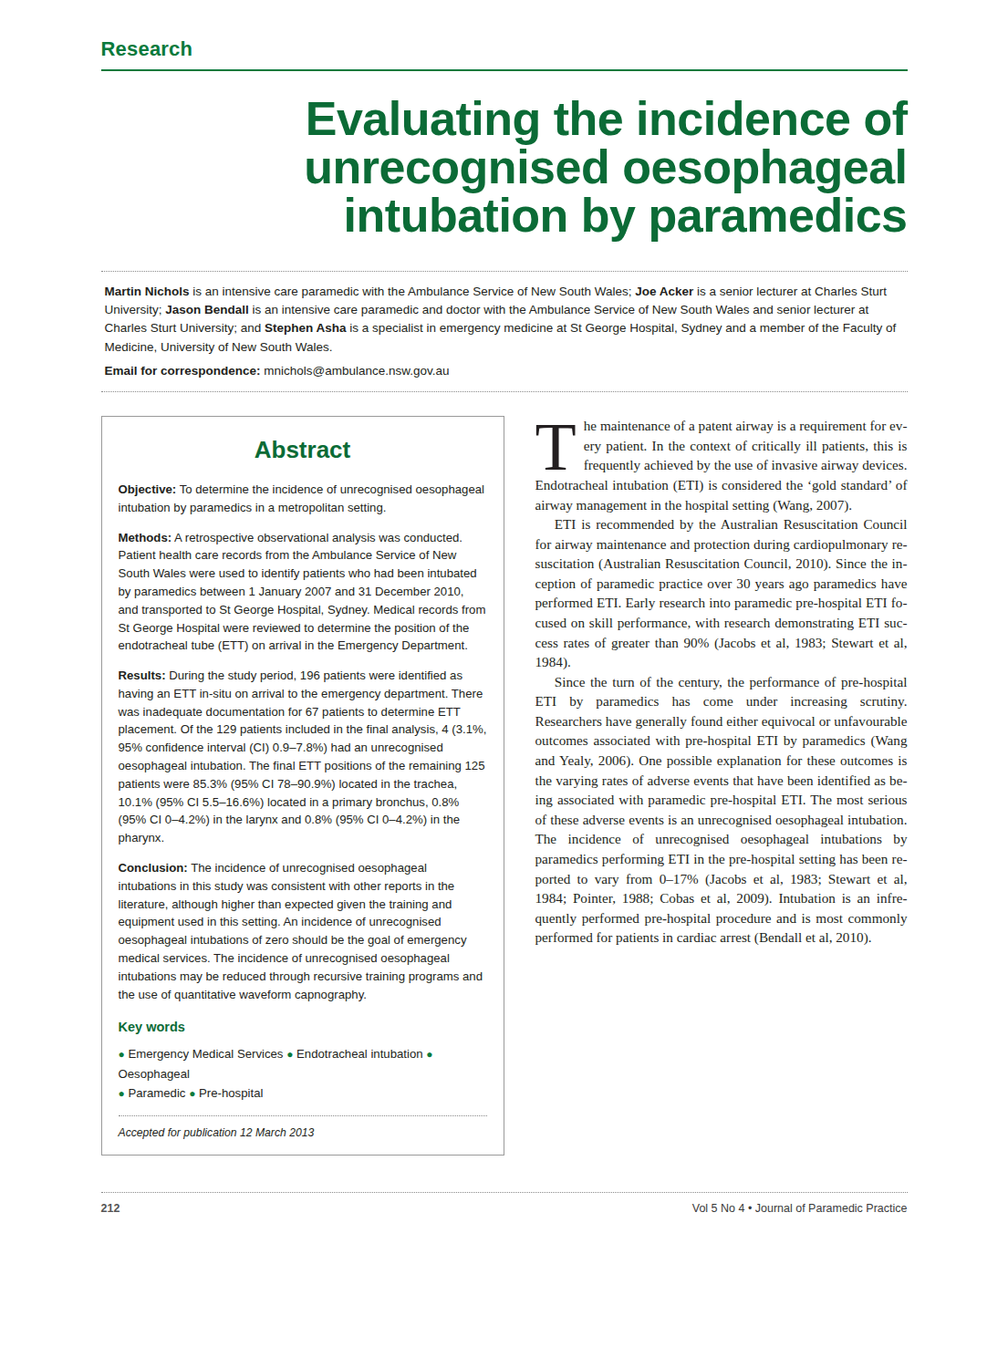Research
Evaluating the incidence of
unrecognised oesophageal
intubation by paramedics
Martin Nichols is an intensive care paramedic with the Ambulance Service of New South Wales; Joe Acker is a senior lecturer at Charles Sturt University; Jason Bendall is an intensive care paramedic and doctor with the Ambulance Service of New South Wales and senior lecturer at Charles Sturt University; and Stephen Asha is a specialist in emergency medicine at St George Hospital, Sydney and a member of the Faculty of Medicine, University of New South Wales. Email for correspondence: mnichols@ambulance.nsw.gov.au
Abstract
Objective: To determine the incidence of unrecognised oesophageal intubation by paramedics in a metropolitan setting.
Methods: A retrospective observational analysis was conducted. Patient health care records from the Ambulance Service of New South Wales were used to identify patients who had been intubated by paramedics between 1 January 2007 and 31 December 2010, and transported to St George Hospital, Sydney. Medical records from St George Hospital were reviewed to determine the position of the endotracheal tube (ETT) on arrival in the Emergency Department.
Results: During the study period, 196 patients were identified as having an ETT in-situ on arrival to the emergency department. There was inadequate documentation for 67 patients to determine ETT placement. Of the 129 patients included in the final analysis, 4 (3.1%, 95% confidence interval (CI) 0.9–7.8%) had an unrecognised oesophageal intubation. The final ETT positions of the remaining 125 patients were 85.3% (95% CI 78–90.9%) located in the trachea, 10.1% (95% CI 5.5–16.6%) located in a primary bronchus, 0.8% (95% CI 0–4.2%) in the larynx and 0.8% (95% CI 0–4.2%) in the pharynx.
Conclusion: The incidence of unrecognised oesophageal intubations in this study was consistent with other reports in the literature, although higher than expected given the training and equipment used in this setting. An incidence of unrecognised oesophageal intubations of zero should be the goal of emergency medical services. The incidence of unrecognised oesophageal intubations may be reduced through recursive training programs and the use of quantitative waveform capnography.
Key words
● Emergency Medical Services ● Endotracheal intubation ● Oesophageal
● Paramedic ● Pre-hospital
Accepted for publication 12 March 2013
The maintenance of a patent airway is a requirement for every patient. In the context of critically ill patients, this is frequently achieved by the use of invasive airway devices. Endotracheal intubation (ETI) is considered the ‘gold standard’ of airway management in the hospital setting (Wang, 2007).
ETI is recommended by the Australian Resuscitation Council for airway maintenance and protection during cardiopulmonary resuscitation (Australian Resuscitation Council, 2010). Since the inception of paramedic practice over 30 years ago paramedics have performed ETI. Early research into paramedic pre-hospital ETI focused on skill performance, with research demonstrating ETI success rates of greater than 90% (Jacobs et al, 1983; Stewart et al, 1984).
Since the turn of the century, the performance of pre-hospital ETI by paramedics has come under increasing scrutiny. Researchers have generally found either equivocal or unfavourable outcomes associated with pre-hospital ETI by paramedics (Wang and Yealy, 2006). One possible explanation for these outcomes is the varying rates of adverse events that have been identified as being associated with paramedic pre-hospital ETI. The most serious of these adverse events is an unrecognised oesophageal intubation. The incidence of unrecognised oesophageal intubations by paramedics performing ETI in the pre-hospital setting has been reported to vary from 0–17% (Jacobs et al, 1983; Stewart et al, 1984; Pointer, 1988; Cobas et al, 2009). Intubation is an infrequently performed pre-hospital procedure and is most commonly performed for patients in cardiac arrest (Bendall et al, 2010).
212
Vol 5 No 4 • Journal of Paramedic Practice